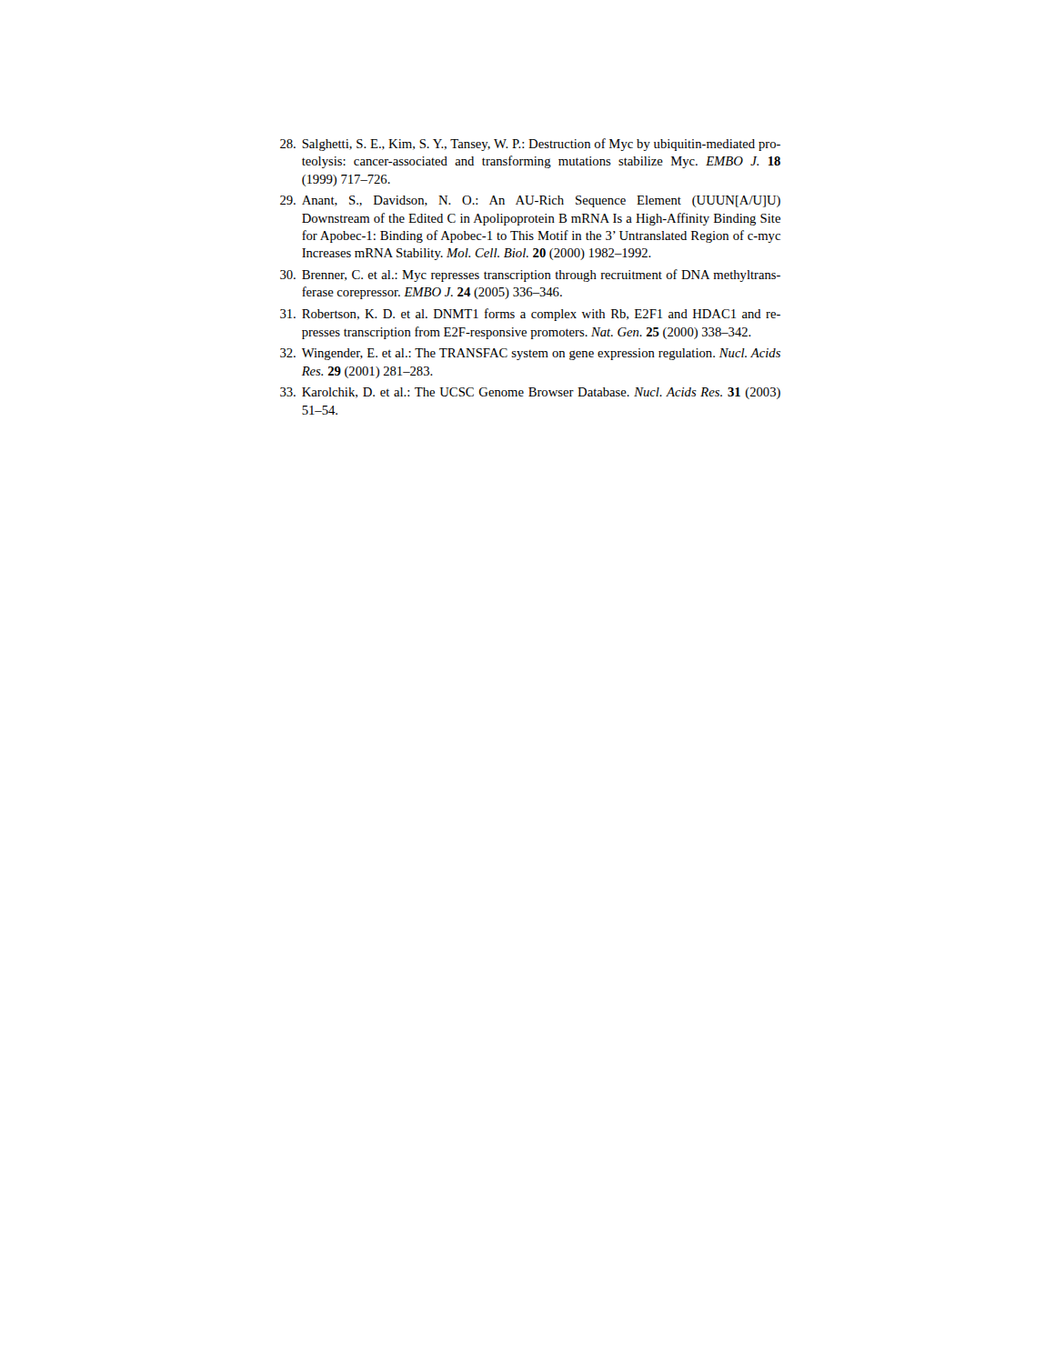28. Salghetti, S. E., Kim, S. Y., Tansey, W. P.: Destruction of Myc by ubiquitin-mediated proteolysis: cancer-associated and transforming mutations stabilize Myc. EMBO J. 18 (1999) 717–726.
29. Anant, S., Davidson, N. O.: An AU-Rich Sequence Element (UUUN[A/U]U) Downstream of the Edited C in Apolipoprotein B mRNA Is a High-Affinity Binding Site for Apobec-1: Binding of Apobec-1 to This Motif in the 3’ Untranslated Region of c-myc Increases mRNA Stability. Mol. Cell. Biol. 20 (2000) 1982–1992.
30. Brenner, C. et al.: Myc represses transcription through recruitment of DNA methyltransferase corepressor. EMBO J. 24 (2005) 336–346.
31. Robertson, K. D. et al. DNMT1 forms a complex with Rb, E2F1 and HDAC1 and represses transcription from E2F-responsive promoters. Nat. Gen. 25 (2000) 338–342.
32. Wingender, E. et al.: The TRANSFAC system on gene expression regulation. Nucl. Acids Res. 29 (2001) 281–283.
33. Karolchik, D. et al.: The UCSC Genome Browser Database. Nucl. Acids Res. 31 (2003) 51–54.